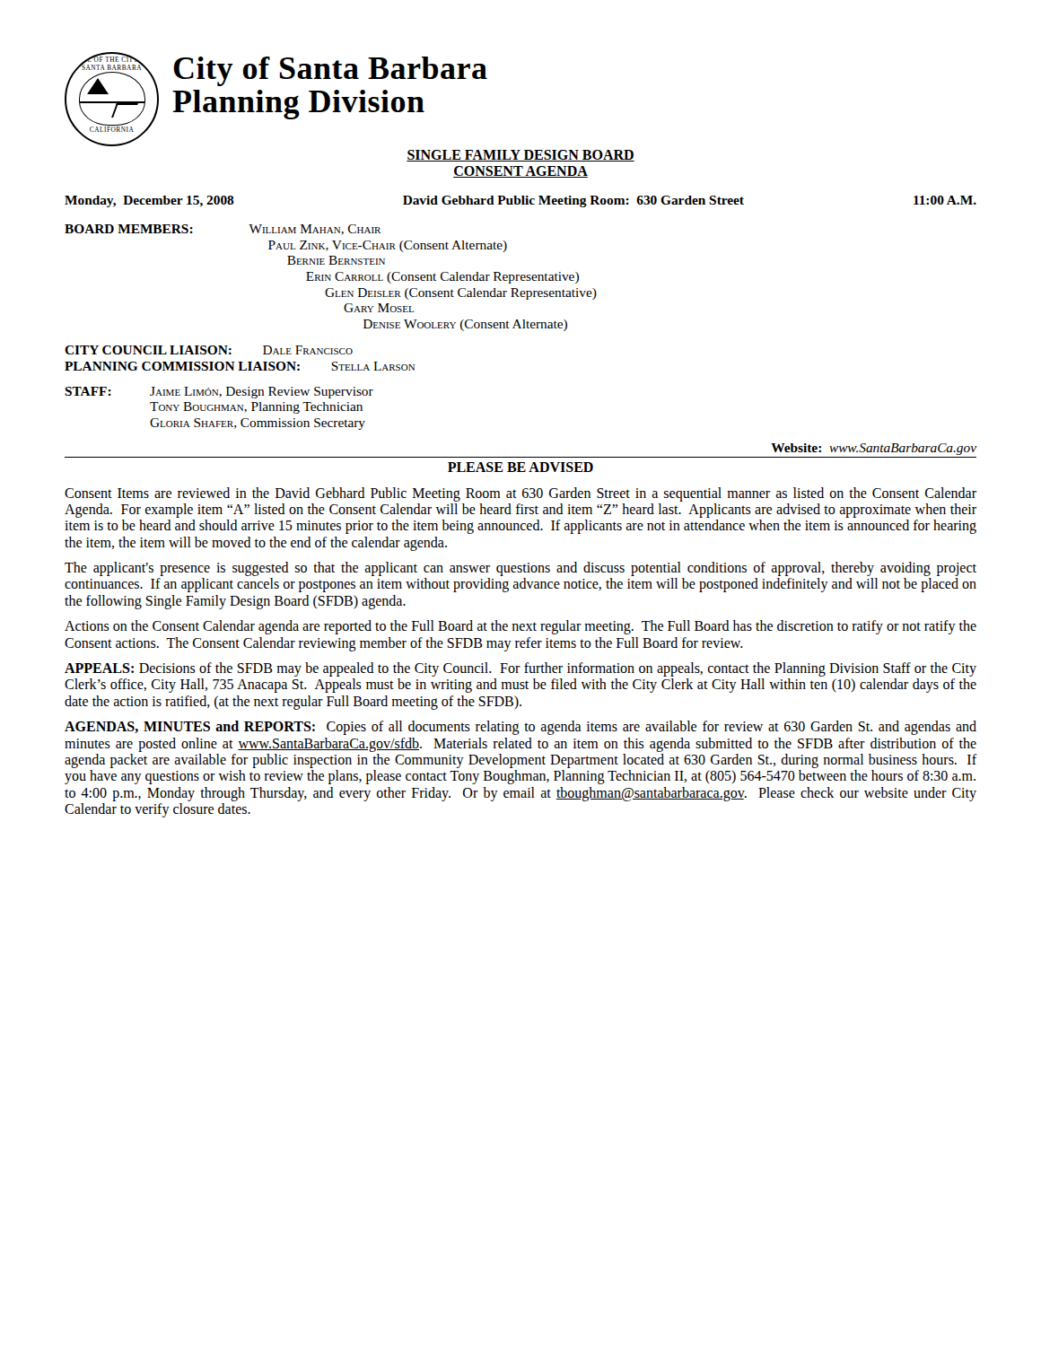SEAL OF THE CITY OF SANTA BARBARA
CALIFORNIA
City of Santa Barbara Planning Division
SINGLE FAMILY DESIGN BOARD
CONSENT AGENDA
Monday, December 15, 2008 David Gebhard Public Meeting Room: 630 Garden Street 11:00 A.M.
BOARD MEMBERS:
William Mahan, Chair
Paul Zink, Vice-Chair (Consent Alternate)
Bernie Bernstein
Erin Carroll (Consent Calendar Representative)
Glen Deisler (Consent Calendar Representative)
Gary Mosel
Denise Woolery (Consent Alternate)
CITY COUNCIL LIAISON: Dale Francisco
PLANNING COMMISSION LIAISON: Stella Larson
STAFF:
Jaime Limón, Design Review Supervisor
Tony Boughman, Planning Technician
Gloria Shafer, Commission Secretary
Website: www.SantaBarbaraCa.gov
PLEASE BE ADVISED
Consent Items are reviewed in the David Gebhard Public Meeting Room at 630 Garden Street in a sequential manner as listed on the Consent Calendar Agenda. For example item “A” listed on the Consent Calendar will be heard first and item “Z” heard last. Applicants are advised to approximate when their item is to be heard and should arrive 15 minutes prior to the item being announced. If applicants are not in attendance when the item is announced for hearing the item, the item will be moved to the end of the calendar agenda.
The applicant's presence is suggested so that the applicant can answer questions and discuss potential conditions of approval, thereby avoiding project continuances. If an applicant cancels or postpones an item without providing advance notice, the item will be postponed indefinitely and will not be placed on the following Single Family Design Board (SFDB) agenda.
Actions on the Consent Calendar agenda are reported to the Full Board at the next regular meeting. The Full Board has the discretion to ratify or not ratify the Consent actions. The Consent Calendar reviewing member of the SFDB may refer items to the Full Board for review.
APPEALS: Decisions of the SFDB may be appealed to the City Council. For further information on appeals, contact the Planning Division Staff or the City Clerk’s office, City Hall, 735 Anacapa St. Appeals must be in writing and must be filed with the City Clerk at City Hall within ten (10) calendar days of the date the action is ratified, (at the next regular Full Board meeting of the SFDB).
AGENDAS, MINUTES and REPORTS: Copies of all documents relating to agenda items are available for review at 630 Garden St. and agendas and minutes are posted online at www.SantaBarbaraCa.gov/sfdb. Materials related to an item on this agenda submitted to the SFDB after distribution of the agenda packet are available for public inspection in the Community Development Department located at 630 Garden St., during normal business hours. If you have any questions or wish to review the plans, please contact Tony Boughman, Planning Technician II, at (805) 564-5470 between the hours of 8:30 a.m. to 4:00 p.m., Monday through Thursday, and every other Friday. Or by email at tboughman@santabarbaraca.gov. Please check our website under City Calendar to verify closure dates.